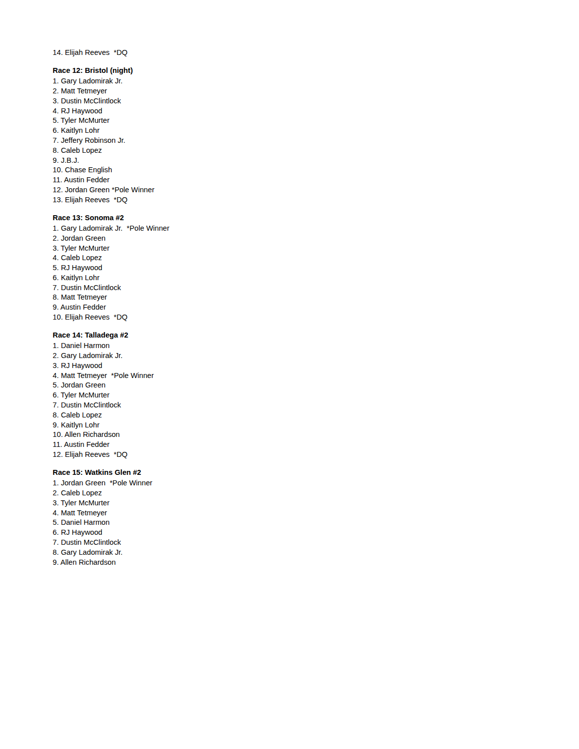14. Elijah Reeves *DQ
Race 12: Bristol (night)
1. Gary Ladomirak Jr.
2. Matt Tetmeyer
3. Dustin McClintlock
4. RJ Haywood
5. Tyler McMurter
6. Kaitlyn Lohr
7. Jeffery Robinson Jr.
8. Caleb Lopez
9. J.B.J.
10. Chase English
11. Austin Fedder
12. Jordan Green *Pole Winner
13. Elijah Reeves *DQ
Race 13: Sonoma #2
1. Gary Ladomirak Jr. *Pole Winner
2. Jordan Green
3. Tyler McMurter
4. Caleb Lopez
5. RJ Haywood
6. Kaitlyn Lohr
7. Dustin McClintlock
8. Matt Tetmeyer
9. Austin Fedder
10. Elijah Reeves *DQ
Race 14: Talladega #2
1. Daniel Harmon
2. Gary Ladomirak Jr.
3. RJ Haywood
4. Matt Tetmeyer *Pole Winner
5. Jordan Green
6. Tyler McMurter
7. Dustin McClintlock
8. Caleb Lopez
9. Kaitlyn Lohr
10. Allen Richardson
11. Austin Fedder
12. Elijah Reeves *DQ
Race 15: Watkins Glen #2
1. Jordan Green *Pole Winner
2. Caleb Lopez
3. Tyler McMurter
4. Matt Tetmeyer
5. Daniel Harmon
6. RJ Haywood
7. Dustin McClintlock
8. Gary Ladomirak Jr.
9. Allen Richardson